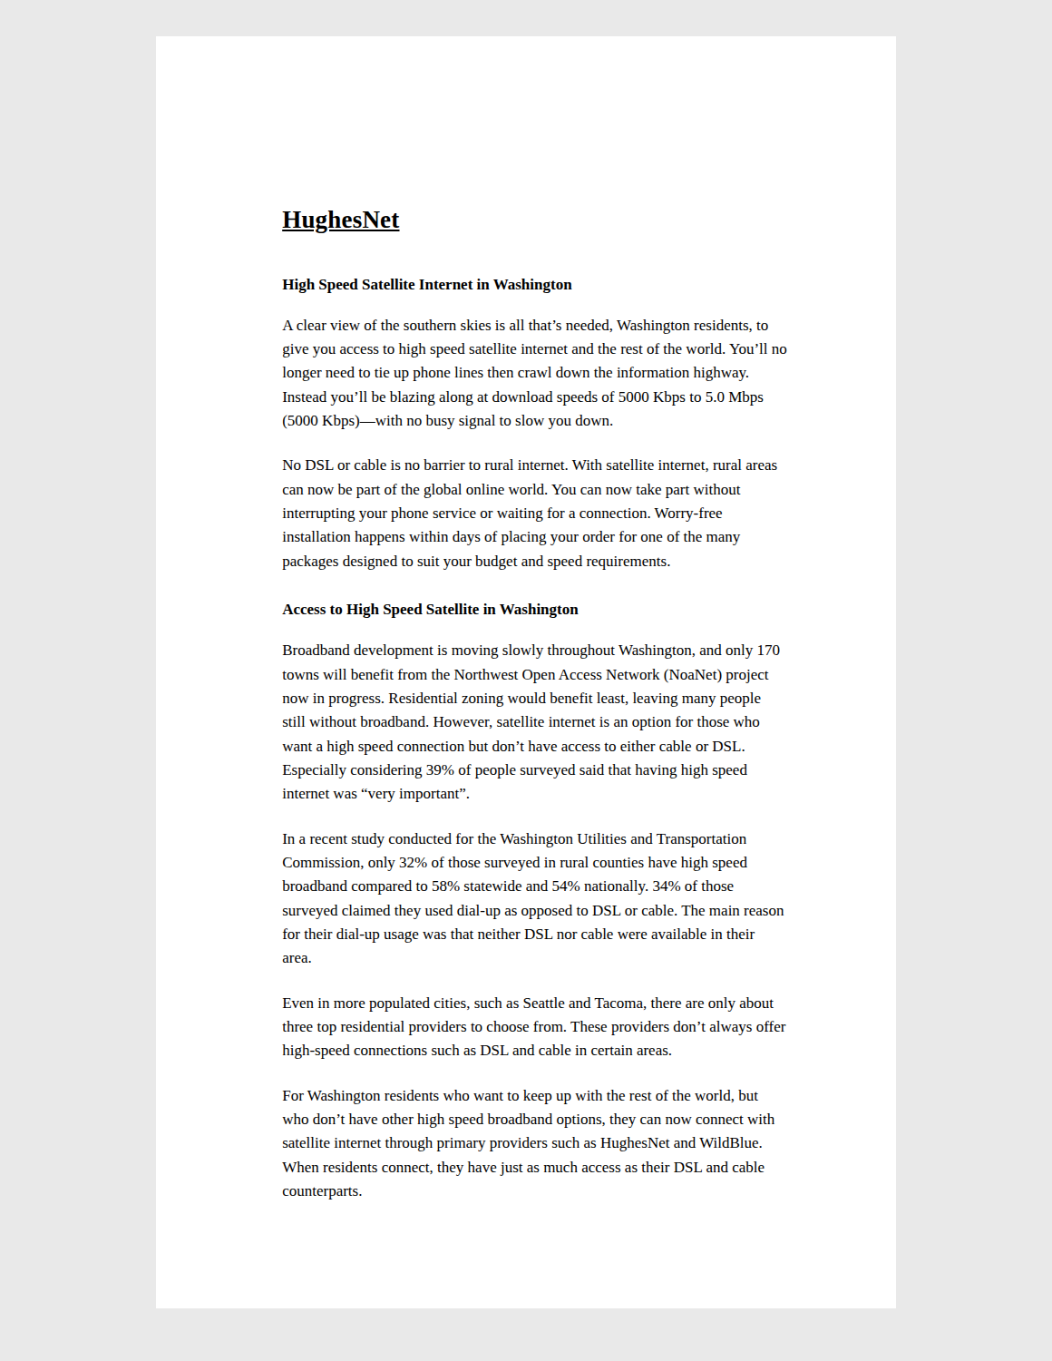HughesNet
High Speed Satellite Internet in Washington
A clear view of the southern skies is all that’s needed, Washington residents, to give you access to high speed satellite internet and the rest of the world. You’ll no longer need to tie up phone lines then crawl down the information highway. Instead you’ll be blazing along at download speeds of 5000 Kbps to 5.0 Mbps (5000 Kbps)—with no busy signal to slow you down.
No DSL or cable is no barrier to rural internet. With satellite internet, rural areas can now be part of the global online world. You can now take part without interrupting your phone service or waiting for a connection. Worry-free installation happens within days of placing your order for one of the many packages designed to suit your budget and speed requirements.
Access to High Speed Satellite in Washington
Broadband development is moving slowly throughout Washington, and only 170 towns will benefit from the Northwest Open Access Network (NoaNet) project now in progress. Residential zoning would benefit least, leaving many people still without broadband. However, satellite internet is an option for those who want a high speed connection but don’t have access to either cable or DSL. Especially considering 39% of people surveyed said that having high speed internet was “very important”.
In a recent study conducted for the Washington Utilities and Transportation Commission, only 32% of those surveyed in rural counties have high speed broadband compared to 58% statewide and 54% nationally. 34% of those surveyed claimed they used dial-up as opposed to DSL or cable. The main reason for their dial-up usage was that neither DSL nor cable were available in their area.
Even in more populated cities, such as Seattle and Tacoma, there are only about three top residential providers to choose from. These providers don’t always offer high-speed connections such as DSL and cable in certain areas.
For Washington residents who want to keep up with the rest of the world, but who don’t have other high speed broadband options, they can now connect with satellite internet through primary providers such as HughesNet and WildBlue. When residents connect, they have just as much access as their DSL and cable counterparts.